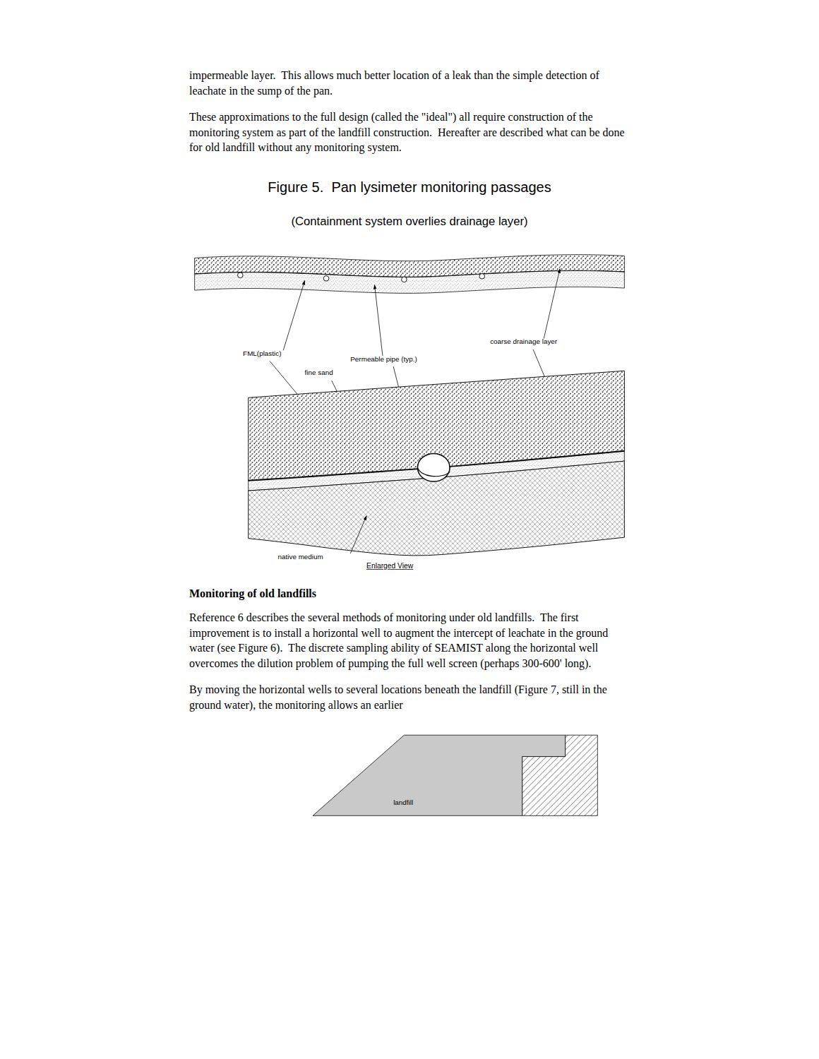impermeable layer. This allows much better location of a leak than the simple detection of leachate in the sump of the pan.
These approximations to the full design (called the "ideal") all require construction of the monitoring system as part of the landfill construction. Hereafter are described what can be done for old landfill without any monitoring system.
Figure 5. Pan lysimeter monitoring passages
(Containment system overlies drainage layer)
coarse drainage layer FML(plastic) Permeable pipe (typ.) fine sand native medium Enlarged View
Monitoring of old landfills
Reference 6 describes the several methods of monitoring under old landfills. The first improvement is to install a horizontal well to augment the intercept of leachate in the ground water (see Figure 6). The discrete sampling ability of SEAMIST along the horizontal well overcomes the dilution problem of pumping the full well screen (perhaps 300-600' long).
By moving the horizontal wells to several locations beneath the landfill (Figure 7, still in the ground water), the monitoring allows an earlier
landfill